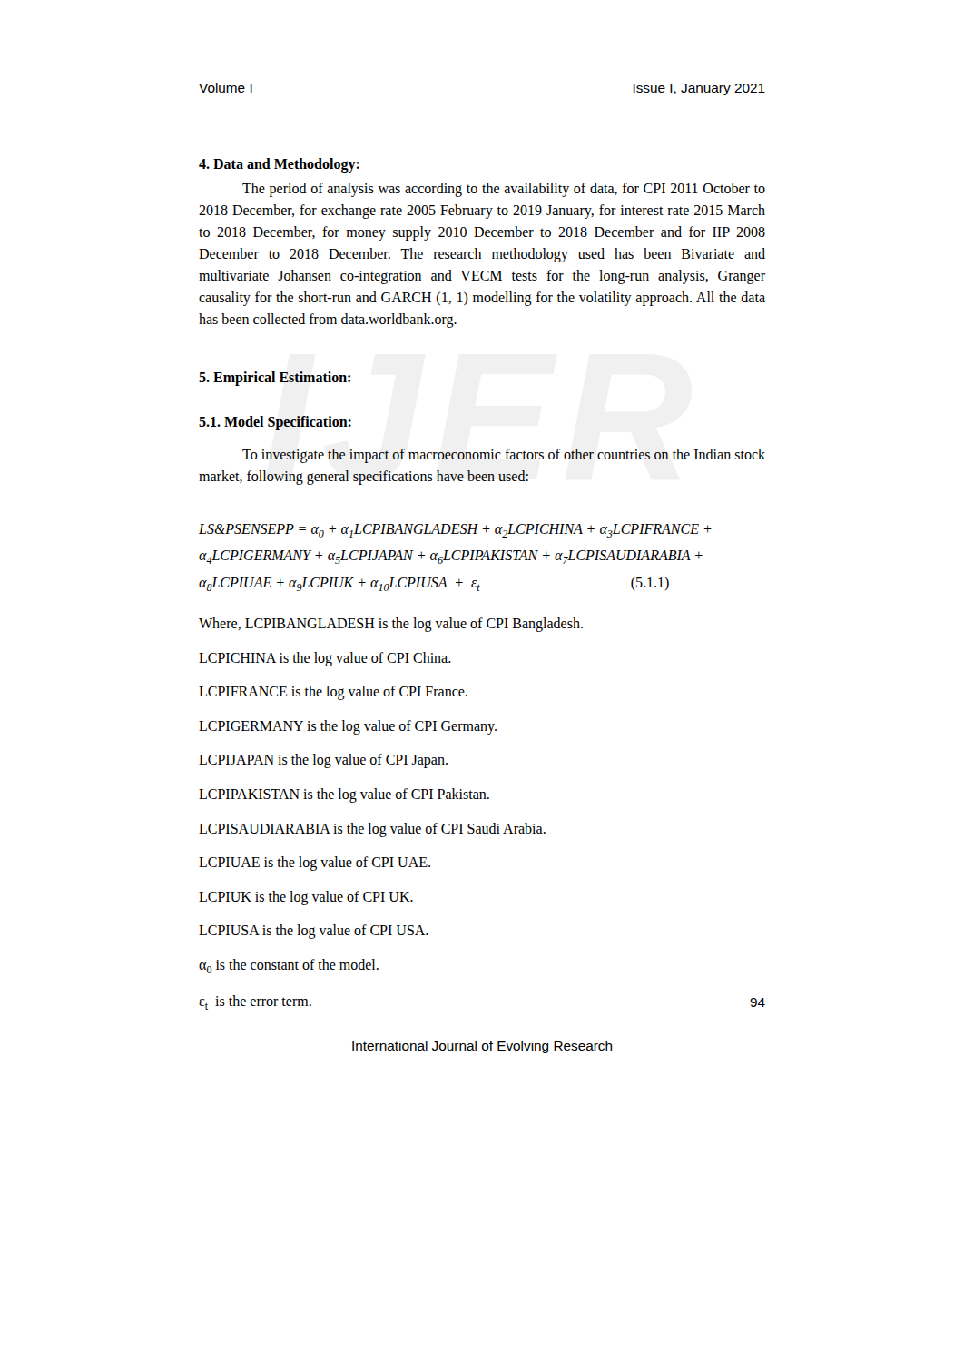IJER
Volume I Issue I, January 2021
4. Data and Methodology:
The period of analysis was according to the availability of data, for CPI 2011 October to 2018 December, for exchange rate 2005 February to 2019 January, for interest rate 2015 March to 2018 December, for money supply 2010 December to 2018 December and for IIP 2008 December to 2018 December. The research methodology used has been Bivariate and multivariate Johansen co-integration and VECM tests for the long-run analysis, Granger causality for the short-run and GARCH (1, 1) modelling for the volatility approach. All the data has been collected from data.worldbank.org.
5. Empirical Estimation:
5.1. Model Specification:
To investigate the impact of macroeconomic factors of other countries on the Indian stock market, following general specifications have been used:
LS&PSENSEPP = α 0 + α 1 LCPIBANGLADESH + α 2 LCPICHINA + α 3 LCPIFRANCE + α 4 LCPIGERMANY + α 5 LCPIJAPAN + α 6 LCPIPAKISTAN + α 7 LCPISAUDIARABIA + α 8 LCPIUAE + α 9 LCPIUK + α 10 LCPIUSA + εt(5.1.1)
Where, LCPIBANGLADESH is the log value of CPI Bangladesh.
LCPICHINA is the log value of CPI China.
LCPIFRANCE is the log value of CPI France.
LCPIGERMANY is the log value of CPI Germany.
LCPIJAPAN is the log value of CPI Japan.
LCPIPAKISTAN is the log value of CPI Pakistan.
LCPISAUDIARABIA is the log value of CPI Saudi Arabia.
LCPIUAE is the log value of CPI UAE.
LCPIUK is the log value of CPI UK.
LCPIUSA is the log value of CPI USA.
α0 is the constant of the model.
εt is the error term.
94
International Journal of Evolving Research